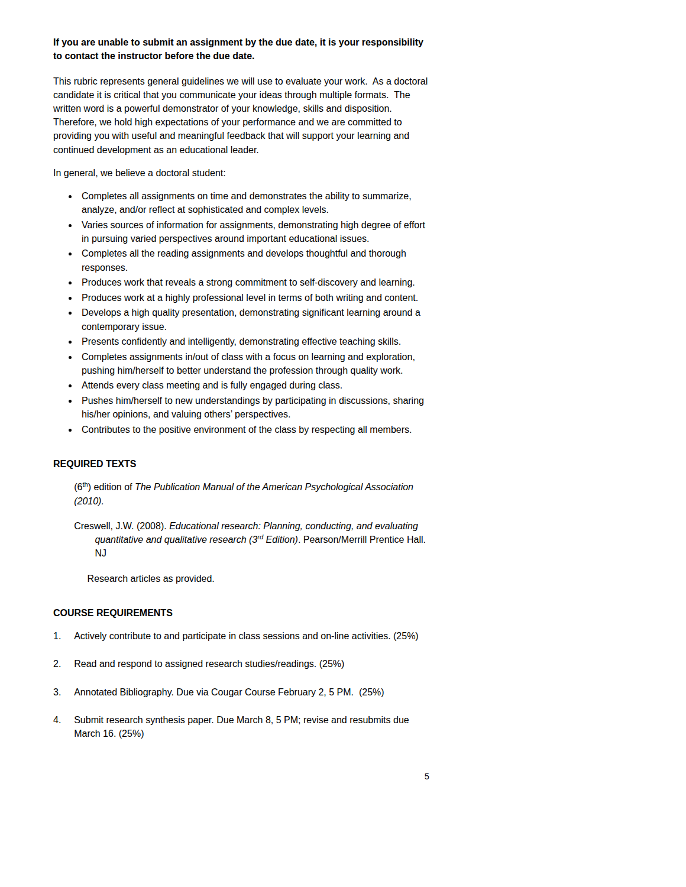If you are unable to submit an assignment by the due date, it is your responsibility to contact the instructor before the due date.
This rubric represents general guidelines we will use to evaluate your work. As a doctoral candidate it is critical that you communicate your ideas through multiple formats. The written word is a powerful demonstrator of your knowledge, skills and disposition. Therefore, we hold high expectations of your performance and we are committed to providing you with useful and meaningful feedback that will support your learning and continued development as an educational leader.
In general, we believe a doctoral student:
Completes all assignments on time and demonstrates the ability to summarize, analyze, and/or reflect at sophisticated and complex levels.
Varies sources of information for assignments, demonstrating high degree of effort in pursuing varied perspectives around important educational issues.
Completes all the reading assignments and develops thoughtful and thorough responses.
Produces work that reveals a strong commitment to self-discovery and learning.
Produces work at a highly professional level in terms of both writing and content.
Develops a high quality presentation, demonstrating significant learning around a contemporary issue.
Presents confidently and intelligently, demonstrating effective teaching skills.
Completes assignments in/out of class with a focus on learning and exploration, pushing him/herself to better understand the profession through quality work.
Attends every class meeting and is fully engaged during class.
Pushes him/herself to new understandings by participating in discussions, sharing his/her opinions, and valuing others’ perspectives.
Contributes to the positive environment of the class by respecting all members.
REQUIRED TEXTS
(6th) edition of The Publication Manual of the American Psychological Association (2010).
Creswell, J.W. (2008). Educational research: Planning, conducting, and evaluating quantitative and qualitative research (3rd Edition). Pearson/Merrill Prentice Hall. NJ
Research articles as provided.
COURSE REQUIREMENTS
Actively contribute to and participate in class sessions and on-line activities. (25%)
Read and respond to assigned research studies/readings. (25%)
Annotated Bibliography. Due via Cougar Course February 2, 5 PM. (25%)
Submit research synthesis paper. Due March 8, 5 PM; revise and resubmits due March 16. (25%)
5